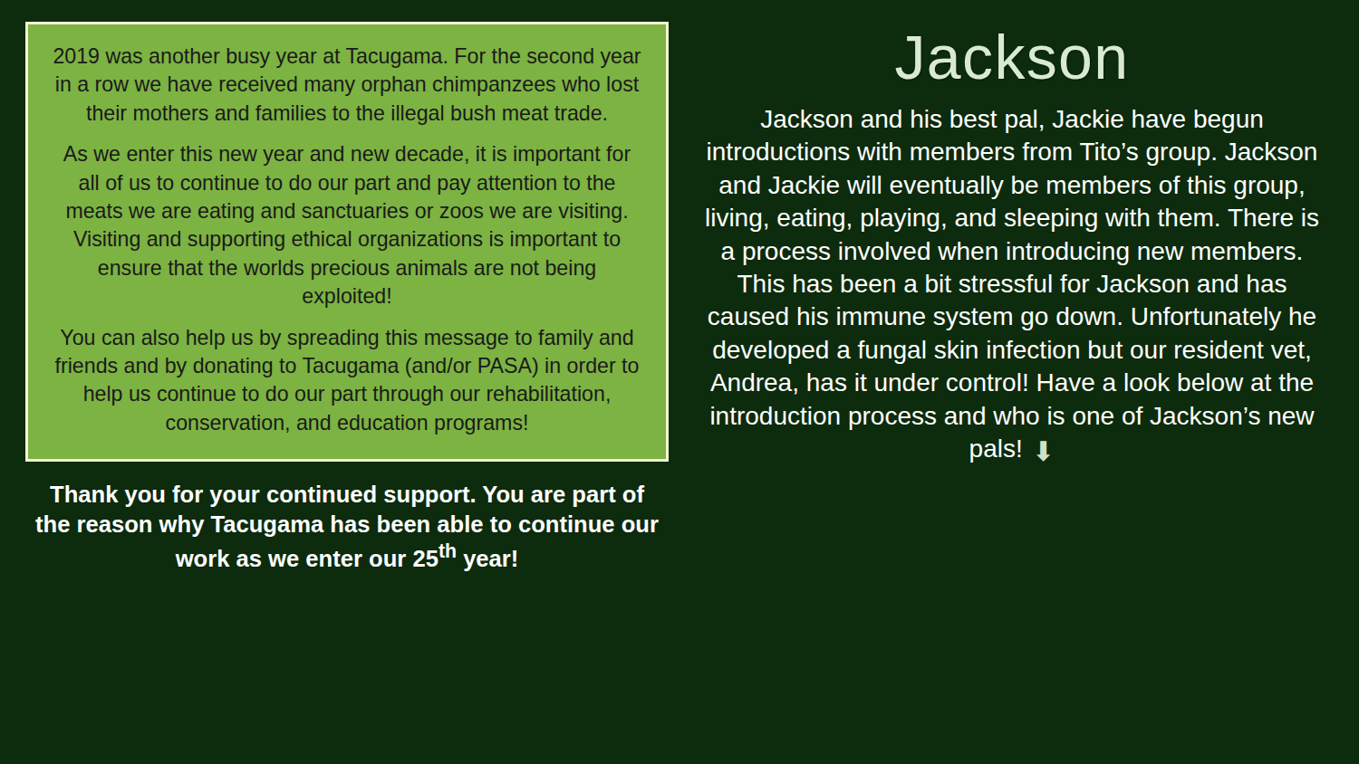2019 was another busy year at Tacugama. For the second year in a row we have received many orphan chimpanzees who lost their mothers and families to the illegal bush meat trade.
As we enter this new year and new decade, it is important for all of us to continue to do our part and pay attention to the meats we are eating and sanctuaries or zoos we are visiting. Visiting and supporting ethical organizations is important to ensure that the worlds precious animals are not being exploited!
You can also help us by spreading this message to family and friends and by donating to Tacugama (and/or PASA) in order to help us continue to do our part through our rehabilitation, conservation, and education programs!
Thank you for your continued support. You are part of the reason why Tacugama has been able to continue our work as we enter our 25th year!
Jackson
Jackson and his best pal, Jackie have begun introductions with members from Tito’s group. Jackson and Jackie will eventually be members of this group, living, eating, playing, and sleeping with them. There is a process involved when introducing new members. This has been a bit stressful for Jackson and has caused his immune system go down. Unfortunately he developed a fungal skin infection but our resident vet, Andrea, has it under control! Have a look below at the introduction process and who is one of Jackson’s new pals!⬇